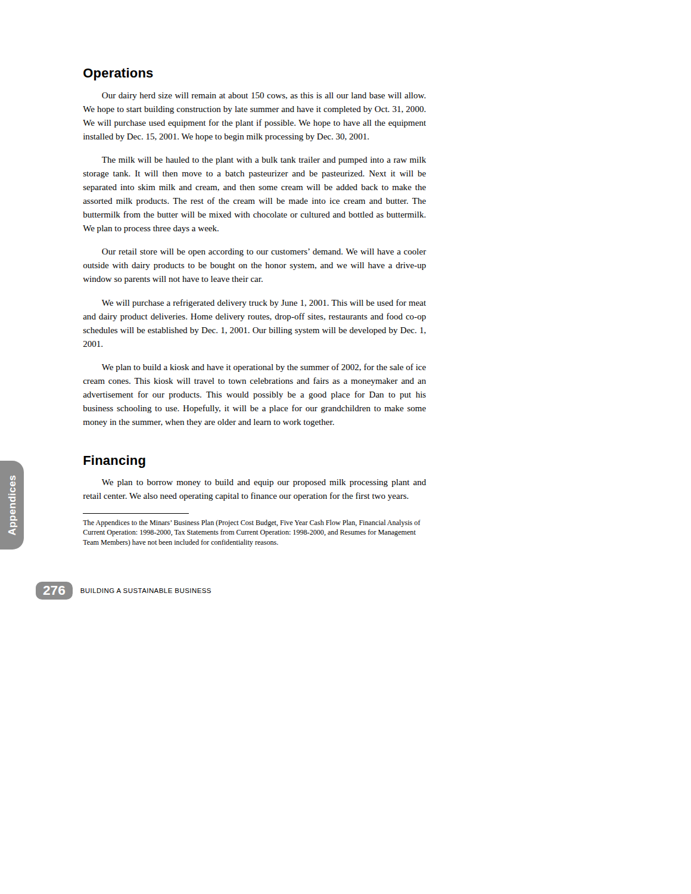Operations
Our dairy herd size will remain at about 150 cows, as this is all our land base will allow. We hope to start building construction by late summer and have it completed by Oct. 31, 2000. We will purchase used equipment for the plant if possible. We hope to have all the equipment installed by Dec. 15, 2001. We hope to begin milk processing by Dec. 30, 2001.
The milk will be hauled to the plant with a bulk tank trailer and pumped into a raw milk storage tank. It will then move to a batch pasteurizer and be pasteurized. Next it will be separated into skim milk and cream, and then some cream will be added back to make the assorted milk products. The rest of the cream will be made into ice cream and butter. The buttermilk from the butter will be mixed with chocolate or cultured and bottled as buttermilk. We plan to process three days a week.
Our retail store will be open according to our customers’ demand. We will have a cooler outside with dairy products to be bought on the honor system, and we will have a drive-up window so parents will not have to leave their car.
We will purchase a refrigerated delivery truck by June 1, 2001. This will be used for meat and dairy product deliveries. Home delivery routes, drop-off sites, restaurants and food co-op schedules will be established by Dec. 1, 2001. Our billing system will be developed by Dec. 1, 2001.
We plan to build a kiosk and have it operational by the summer of 2002, for the sale of ice cream cones. This kiosk will travel to town celebrations and fairs as a moneymaker and an advertisement for our products. This would possibly be a good place for Dan to put his business schooling to use. Hopefully, it will be a place for our grandchildren to make some money in the summer, when they are older and learn to work together.
Financing
We plan to borrow money to build and equip our proposed milk processing plant and retail center. We also need operating capital to finance our operation for the first two years.
The Appendices to the Minars’ Business Plan (Project Cost Budget, Five Year Cash Flow Plan, Financial Analysis of Current Operation: 1998-2000, Tax Statements from Current Operation: 1998-2000, and Resumes for Management Team Members) have not been included for confidentiality reasons.
Appendices
276 BUILDING A SUSTAINABLE BUSINESS